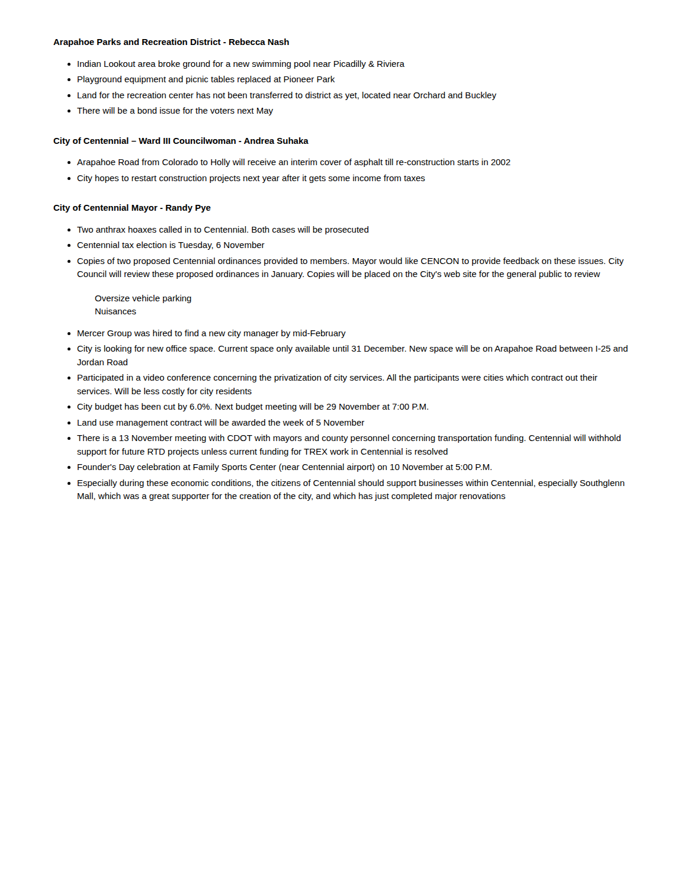Arapahoe Parks and Recreation District - Rebecca Nash
Indian Lookout area broke ground for a new swimming pool near Picadilly & Riviera
Playground equipment and picnic tables replaced at Pioneer Park
Land for the recreation center has not been transferred to district as yet, located near Orchard and Buckley
There will be a bond issue for the voters next May
City of Centennial – Ward III Councilwoman - Andrea Suhaka
Arapahoe Road from Colorado to Holly will receive an interim cover of asphalt till re-construction starts in 2002
City hopes to restart construction projects next year after it gets some income from taxes
City of Centennial Mayor - Randy Pye
Two anthrax hoaxes called in to Centennial. Both cases will be prosecuted
Centennial tax election is Tuesday, 6 November
Copies of two proposed Centennial ordinances provided to members. Mayor would like CENCON to provide feedback on these issues. City Council will review these proposed ordinances in January. Copies will be placed on the City's web site for the general public to review
Oversize vehicle parking
Nuisances
Mercer Group was hired to find a new city manager by mid-February
City is looking for new office space. Current space only available until 31 December. New space will be on Arapahoe Road between I-25 and Jordan Road
Participated in a video conference concerning the privatization of city services. All the participants were cities which contract out their services. Will be less costly for city residents
City budget has been cut by 6.0%. Next budget meeting will be 29 November at 7:00 P.M.
Land use management contract will be awarded the week of 5 November
There is a 13 November meeting with CDOT with mayors and county personnel concerning transportation funding. Centennial will withhold support for future RTD projects unless current funding for TREX work in Centennial is resolved
Founder's Day celebration at Family Sports Center (near Centennial airport) on 10 November at 5:00 P.M.
Especially during these economic conditions, the citizens of Centennial should support businesses within Centennial, especially Southglenn Mall, which was a great supporter for the creation of the city, and which has just completed major renovations